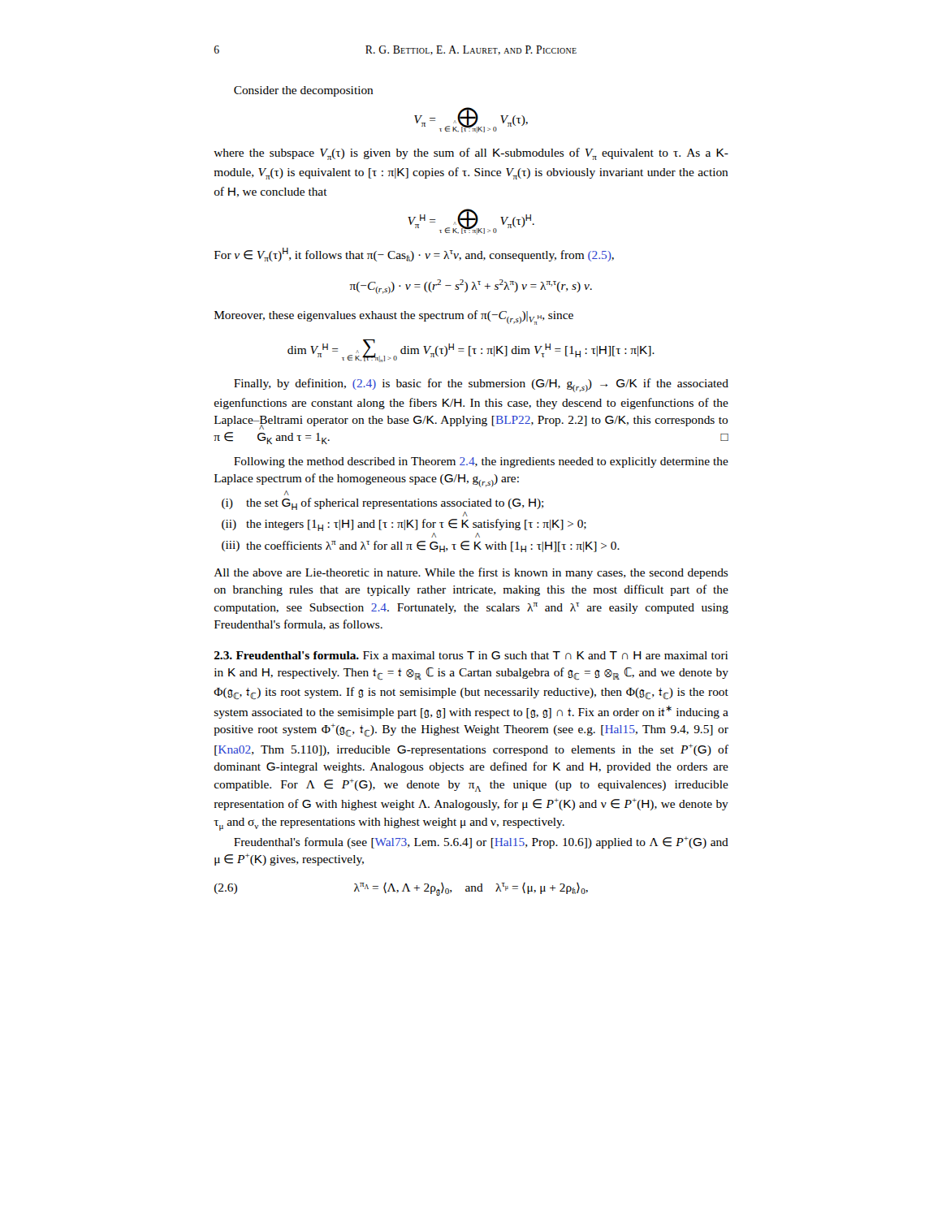6 R. G. Bettiol, E. A. Lauret, and P. Piccione
Consider the decomposition
Vπ = ⨁ τ ∈ ^K, [τ : π|K] > 0 Vπ(τ),
where the subspace Vπ(τ) is given by the sum of all K-submodules of Vπ equivalent to τ. As a K-module, Vπ(τ) is equivalent to [τ : π|K] copies of τ. Since Vπ(τ) is obviously invariant under the action of H, we conclude that
VπH = ⨁ τ ∈ ^K, [τ : π|K] > 0 Vπ(τ)H.
For v ∈ Vπ(τ)H, it follows that π(− Cas𝔨) · v = λτv, and, consequently, from (2.5),
π(−C(r,s)) · v = ((r 2 − s 2) λτ + s 2λπ) v = λπ,τ(r, s) v.
Moreover, these eigenvalues exhaust the spectrum of π(−C(r,s))|VπH, since
dim VπH = ∑ τ ∈ ^K, [τ : π|π] > 0 dim Vπ(τ)H = [τ : π|K] dim VτH = [1H : τ|H][τ : π|K].
Finally, by definition, (2.4) is basic for the submersion (G/H, g(r,s)) → G/K if the associated eigenfunctions are constant along the fibers K/H. In this case, they descend to eigenfunctions of the Laplace–Beltrami operator on the base G/K. Applying [BLP22, Prop. 2.2] to G/K, this corresponds to π ∈ ^G K and τ = 1K. □
Following the method described in Theorem 2.4, the ingredients needed to explicitly determine the Laplace spectrum of the homogeneous space (G/H, g(r,s)) are:
(i) the set ^G H of spherical representations associated to (G, H);
(ii) the integers [1H : τ|H] and [τ : π|K] for τ ∈ ^K satisfying [τ : π|K] > 0;
(iii) the coefficients λπ and λτ for all π ∈ ^G H, τ ∈ ^K with [1H : τ|H][τ : π|K] > 0.
All the above are Lie-theoretic in nature. While the first is known in many cases, the second depends on branching rules that are typically rather intricate, making this the most difficult part of the computation, see Subsection 2.4. Fortunately, the scalars λπ and λτ are easily computed using Freudenthal's formula, as follows.
2.3. Freudenthal's formula.
Fix a maximal torus T in G such that T ∩ K and T ∩ H are maximal tori in K and H, respectively. Then 𝔱ℂ = 𝔱 ⊗ℝ ℂ is a Cartan subalgebra of 𝔤ℂ = 𝔤 ⊗ℝ ℂ, and we denote by Φ(𝔤ℂ, 𝔱ℂ) its root system. If 𝔤 is not semisimple (but necessarily reductive), then Φ(𝔤ℂ, 𝔱ℂ) is the root system associated to the semisimple part [𝔤, 𝔤] with respect to [𝔤, 𝔤] ∩ 𝔱. Fix an order on i𝔱∗ inducing a positive root system Φ+(𝔤ℂ, 𝔱ℂ). By the Highest Weight Theorem (see e.g. [Hal15, Thm 9.4, 9.5] or [Kna02, Thm 5.110]), irreducible G-representations correspond to elements in the set P+(G) of dominant G-integral weights. Analogous objects are defined for K and H, provided the orders are compatible. For Λ ∈ P+(G), we denote by πΛ the unique (up to equivalences) irreducible representation of G with highest weight Λ. Analogously, for μ ∈ P+(K) and ν ∈ P+(H), we denote by τμ and σν the representations with highest weight μ and ν, respectively.
Freudenthal's formula (see [Wal73, Lem. 5.6.4] or [Hal15, Prop. 10.6]) applied to Λ ∈ P+(G) and μ ∈ P+(K) gives, respectively,
(2.6) λπΛ = ⟨Λ, Λ + 2ρ𝔤⟩0, and λτμ = ⟨μ, μ + 2ρ𝔨⟩0,